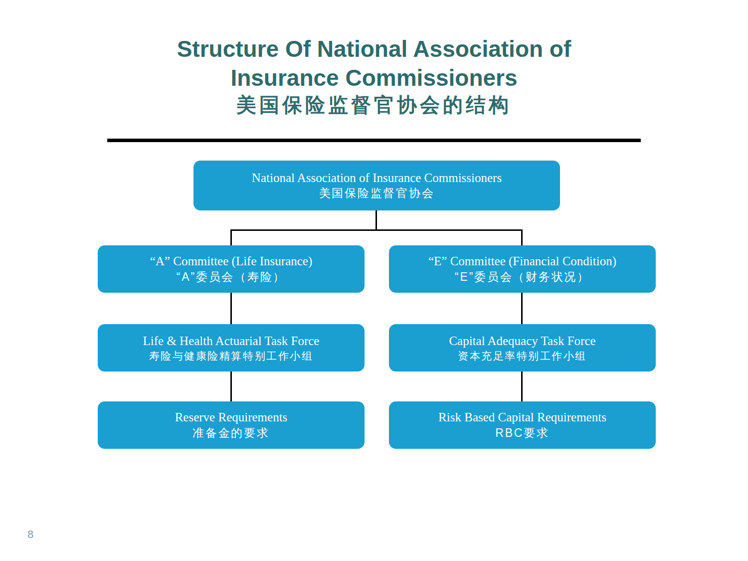Structure Of National Association of
Insurance Commissioners 美国保险监督官协会的结构
National Association of Insurance Commissioners 美国保险监督官协会
“A” Committee (Life Insurance) “A”委员会（寿险）
“E” Committee (Financial Condition) “E”委员会（财务状况）
Life & Health Actuarial Task Force 寿险与健康险精算特别工作小组
Capital Adequacy Task Force 资本充足率特别工作小组
Reserve Requirements 准备金的要求
Risk Based Capital Requirements RBC要求
8